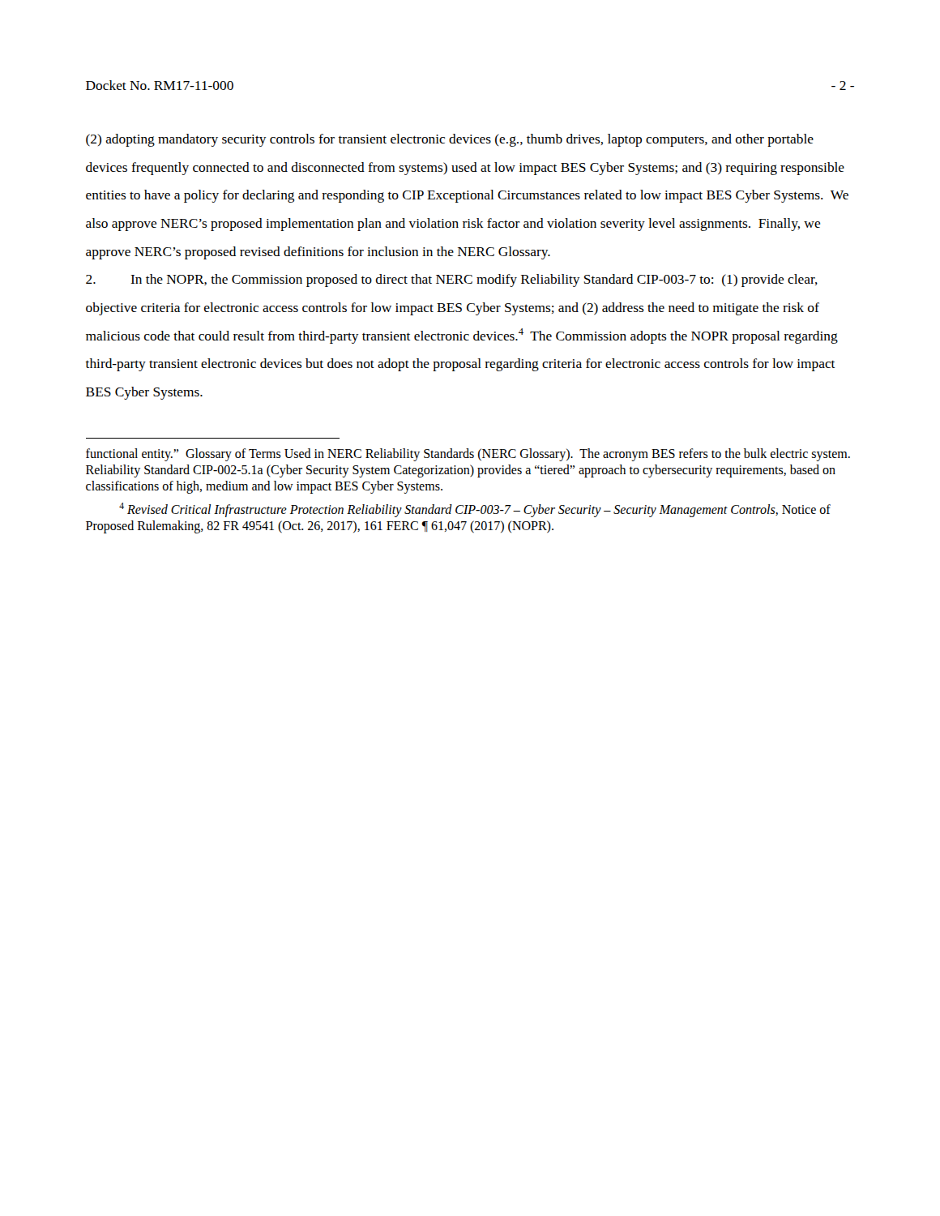Docket No. RM17-11-000 - 2 -
(2) adopting mandatory security controls for transient electronic devices (e.g., thumb drives, laptop computers, and other portable devices frequently connected to and disconnected from systems) used at low impact BES Cyber Systems; and (3) requiring responsible entities to have a policy for declaring and responding to CIP Exceptional Circumstances related to low impact BES Cyber Systems. We also approve NERC’s proposed implementation plan and violation risk factor and violation severity level assignments. Finally, we approve NERC’s proposed revised definitions for inclusion in the NERC Glossary.
2. In the NOPR, the Commission proposed to direct that NERC modify Reliability Standard CIP-003-7 to: (1) provide clear, objective criteria for electronic access controls for low impact BES Cyber Systems; and (2) address the need to mitigate the risk of malicious code that could result from third-party transient electronic devices.4 The Commission adopts the NOPR proposal regarding third-party transient electronic devices but does not adopt the proposal regarding criteria for electronic access controls for low impact BES Cyber Systems.
functional entity.” Glossary of Terms Used in NERC Reliability Standards (NERC Glossary). The acronym BES refers to the bulk electric system. Reliability Standard CIP-002-5.1a (Cyber Security System Categorization) provides a “tiered” approach to cybersecurity requirements, based on classifications of high, medium and low impact BES Cyber Systems.
4 Revised Critical Infrastructure Protection Reliability Standard CIP-003-7 – Cyber Security – Security Management Controls, Notice of Proposed Rulemaking, 82 FR 49541 (Oct. 26, 2017), 161 FERC ¶ 61,047 (2017) (NOPR).